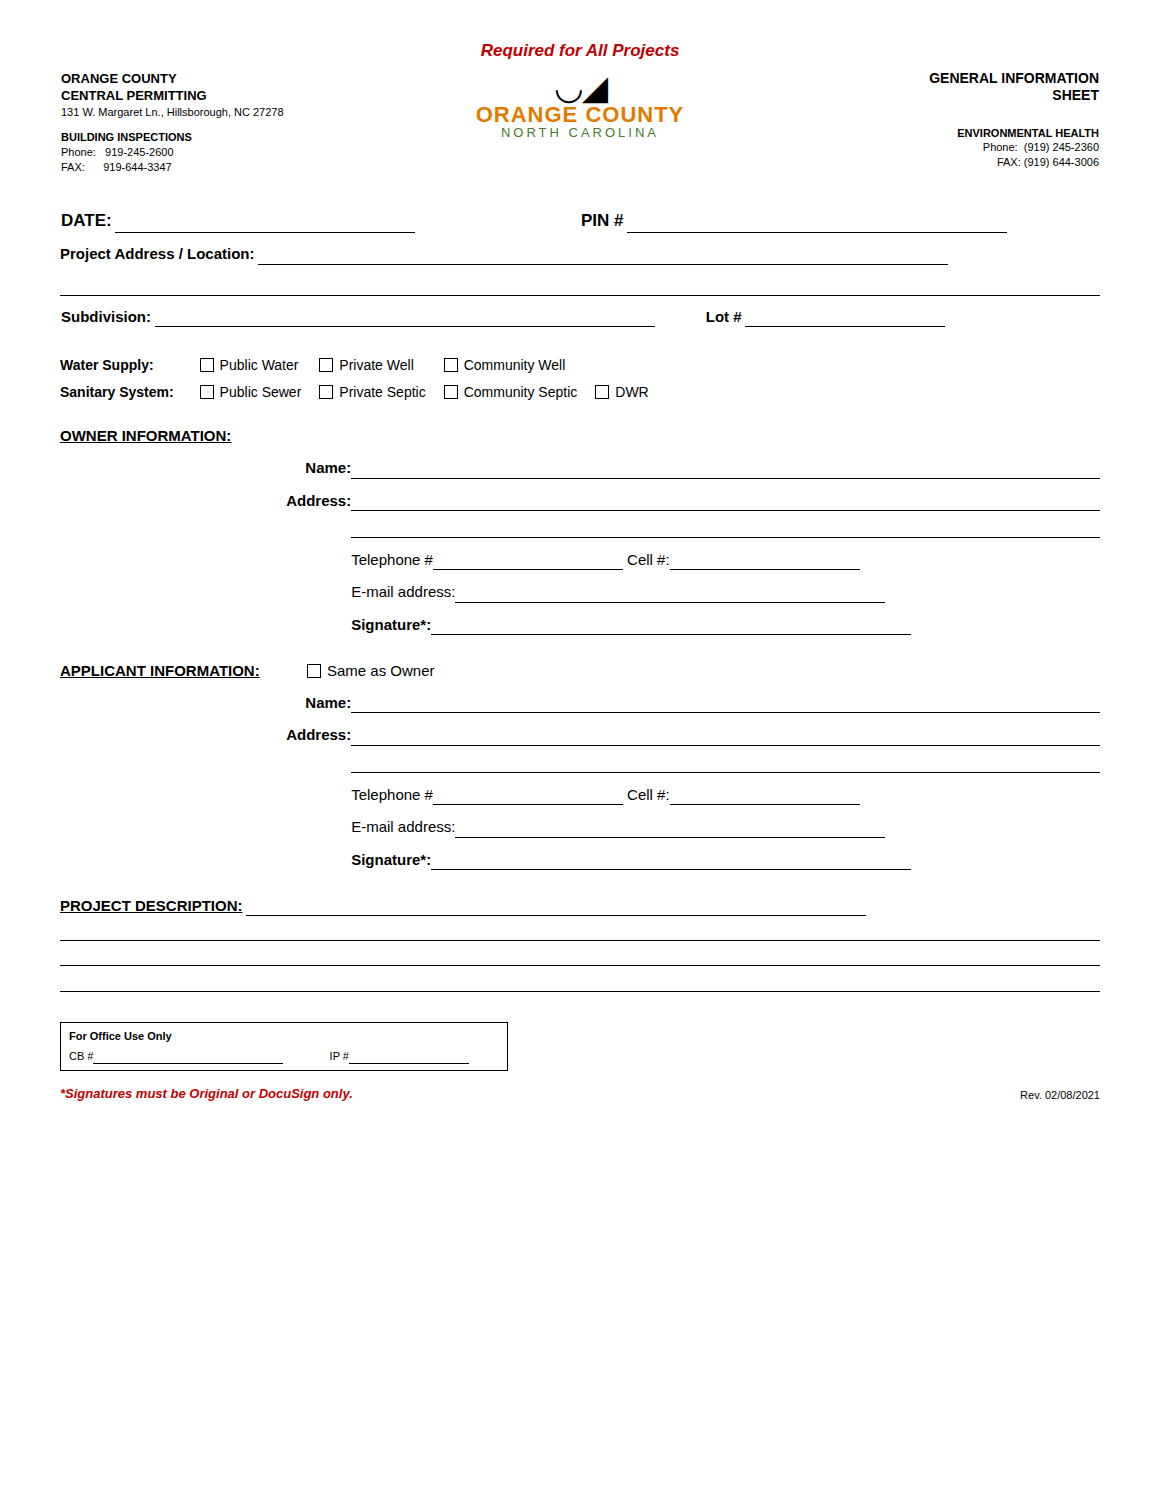Required for All Projects
| ORANGE COUNTY CENTRAL PERMITTING 131 W. Margaret Ln., Hillsborough, NC 27278 BUILDING INSPECTIONS Phone: 919-245-2600 FAX: 919-644-3347 | ◡◢ ORANGE COUNTY NORTH CAROLINA | GENERAL INFORMATION SHEET ENVIRONMENTAL HEALTH Phone: (919) 245-2360 FAX: (919) 644-3006 |
| DATE: | PIN # |
Project Address / Location:
| Subdivision: | Lot # |
| Water Supply: | Public Water | Private Well | Community Well | |
| Sanitary System: | Public Sewer | Private Septic | Community Septic | DWR |
OWNER INFORMATION:
| Name: | |
| Address: | |
| | Telephone # Cell #: |
| | E-mail address: |
| | Signature*: |
APPLICANT INFORMATION: Same as Owner
| Name: | |
| Address: | |
| | Telephone # Cell #: |
| | E-mail address: |
| | Signature*: |
PROJECT DESCRIPTION:
For Office Use Only
CB # IP #
*Signatures must be Original or DocuSign only.
Rev. 02/08/2021